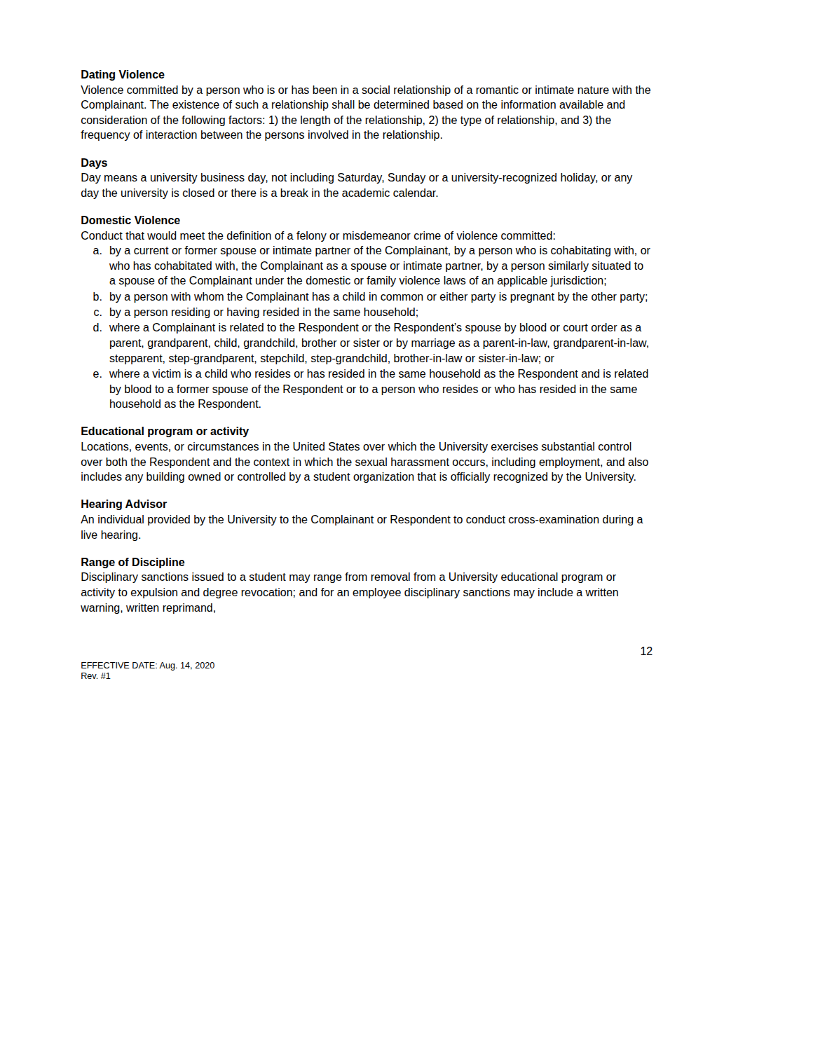Dating Violence
Violence committed by a person who is or has been in a social relationship of a romantic or intimate nature with the Complainant. The existence of such a relationship shall be determined based on the information available and consideration of the following factors: 1) the length of the relationship, 2) the type of relationship, and 3) the frequency of interaction between the persons involved in the relationship.
Days
Day means a university business day, not including Saturday, Sunday or a university-recognized holiday, or any day the university is closed or there is a break in the academic calendar.
Domestic Violence
Conduct that would meet the definition of a felony or misdemeanor crime of violence committed:
by a current or former spouse or intimate partner of the Complainant, by a person who is cohabitating with, or who has cohabitated with, the Complainant as a spouse or intimate partner, by a person similarly situated to a spouse of the Complainant under the domestic or family violence laws of an applicable jurisdiction;
by a person with whom the Complainant has a child in common or either party is pregnant by the other party;
by a person residing or having resided in the same household;
where a Complainant is related to the Respondent or the Respondent’s spouse by blood or court order as a parent, grandparent, child, grandchild, brother or sister or by marriage as a parent-in-law, grandparent-in-law, stepparent, step-grandparent, stepchild, step-grandchild, brother-in-law or sister-in-law; or
where a victim is a child who resides or has resided in the same household as the Respondent and is related by blood to a former spouse of the Respondent or to a person who resides or who has resided in the same household as the Respondent.
Educational program or activity
Locations, events, or circumstances in the United States over which the University exercises substantial control over both the Respondent and the context in which the sexual harassment occurs, including employment, and also includes any building owned or controlled by a student organization that is officially recognized by the University.
Hearing Advisor
An individual provided by the University to the Complainant or Respondent to conduct cross-examination during a live hearing.
Range of Discipline
Disciplinary sanctions issued to a student may range from removal from a University educational program or activity to expulsion and degree revocation; and for an employee disciplinary sanctions may include a written warning, written reprimand,
12
EFFECTIVE DATE: Aug. 14, 2020
Rev. #1